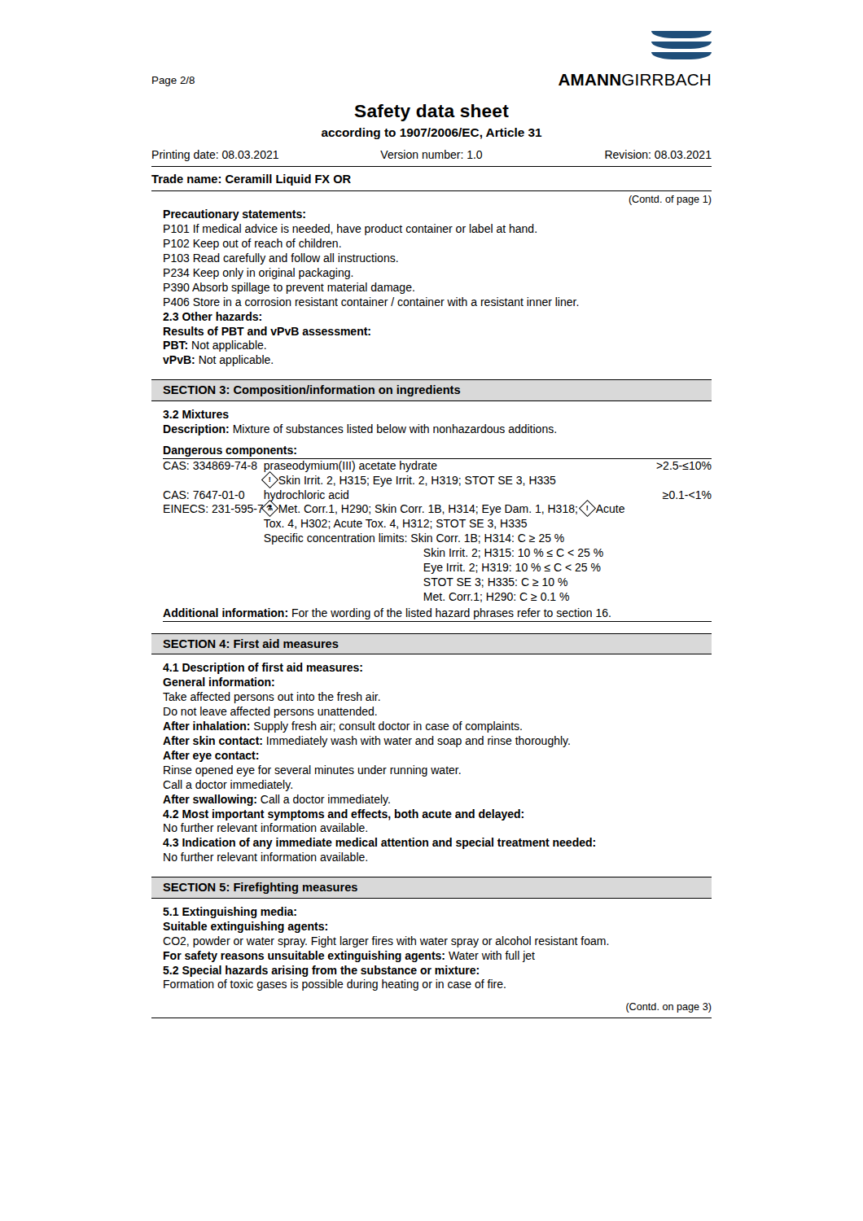Page 2/8
AMANN GIRRBACH
Safety data sheet
according to 1907/2006/EC, Article 31
Printing date: 08.03.2021
Version number: 1.0
Revision: 08.03.2021
Trade name: Ceramill Liquid FX OR
(Contd. of page 1)
Precautionary statements:
P101 If medical advice is needed, have product container or label at hand.
P102 Keep out of reach of children.
P103 Read carefully and follow all instructions.
P234 Keep only in original packaging.
P390 Absorb spillage to prevent material damage.
P406 Store in a corrosion resistant container / container with a resistant inner liner.
2.3 Other hazards:
Results of PBT and vPvB assessment:
PBT: Not applicable.
vPvB: Not applicable.
SECTION 3: Composition/information on ingredients
3.2 Mixtures
Description: Mixture of substances listed below with nonhazardous additions.
Dangerous components:
| CAS: 334869-74-8 | praseodymium(III) acetate hydrate | >2.5-≤10% |
| | Skin Irrit. 2, H315; Eye Irrit. 2, H319; STOT SE 3, H335 |
| CAS: 7647-01-0 | hydrochloric acid | ≥0.1-<1% |
| EINECS: 231-595-7 | Met. Corr.1, H290; Skin Corr. 1B, H314; Eye Dam. 1, H318; Acute Tox. 4, H302; Acute Tox. 4, H312; STOT SE 3, H335 |
| | Specific concentration limits: Skin Corr. 1B; H314: C ≥ 25 % Skin Irrit. 2; H315: 10 % ≤ C < 25 % Eye Irrit. 2; H319: 10 % ≤ C < 25 % STOT SE 3; H335: C ≥ 10 % Met. Corr.1; H290: C ≥ 0.1 % |
| Additional information: For the wording of the listed hazard phrases refer to section 16. |
SECTION 4: First aid measures
4.1 Description of first aid measures:
General information:
Take affected persons out into the fresh air.
Do not leave affected persons unattended.
After inhalation: Supply fresh air; consult doctor in case of complaints.
After skin contact: Immediately wash with water and soap and rinse thoroughly.
After eye contact:
Rinse opened eye for several minutes under running water.
Call a doctor immediately.
After swallowing: Call a doctor immediately.
4.2 Most important symptoms and effects, both acute and delayed:
No further relevant information available.
4.3 Indication of any immediate medical attention and special treatment needed:
No further relevant information available.
SECTION 5: Firefighting measures
5.1 Extinguishing media:
Suitable extinguishing agents:
CO2, powder or water spray. Fight larger fires with water spray or alcohol resistant foam.
For safety reasons unsuitable extinguishing agents: Water with full jet
5.2 Special hazards arising from the substance or mixture:
Formation of toxic gases is possible during heating or in case of fire.
(Contd. on page 3)